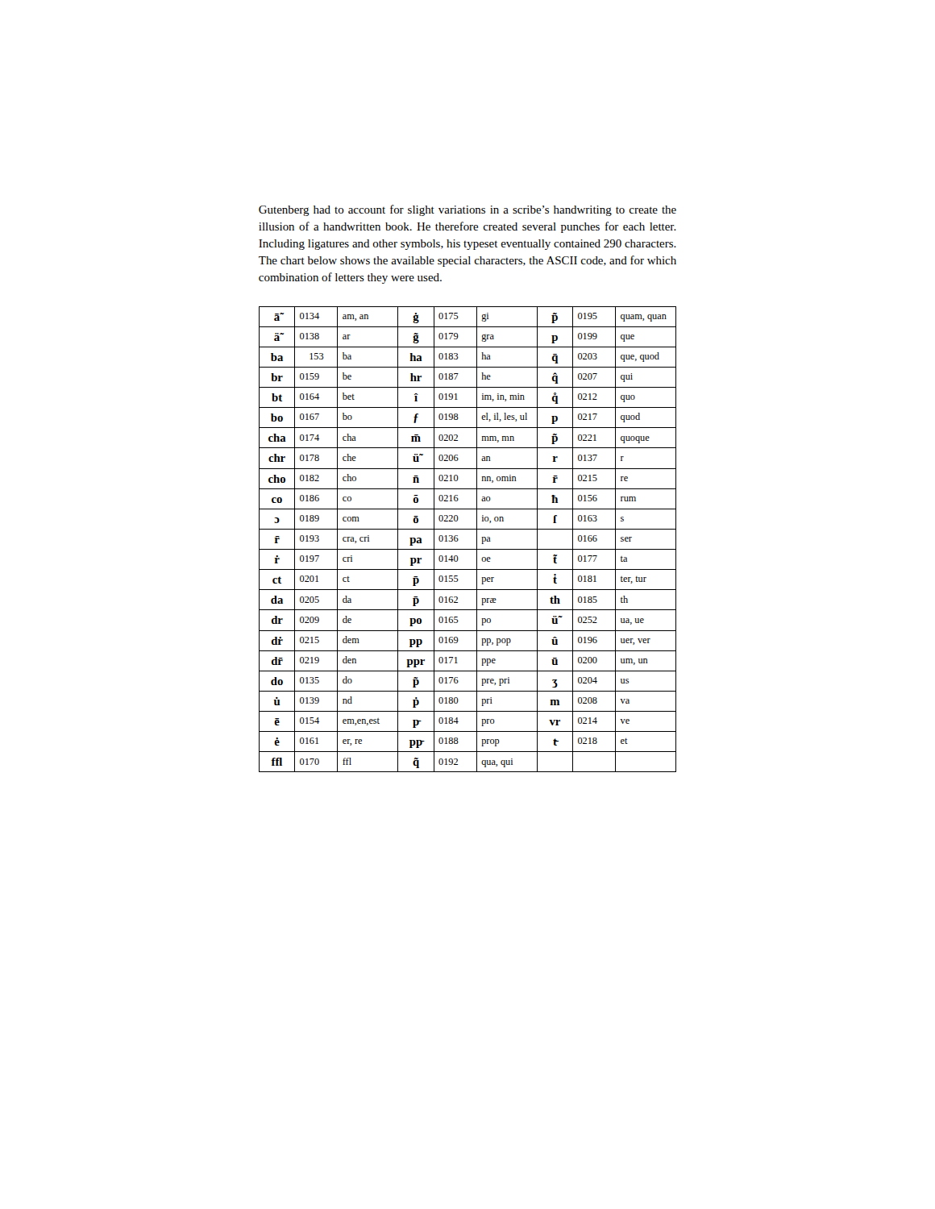Gutenberg had to account for slight variations in a scribe’s handwriting to create the illusion of a handwritten book. He therefore created several punches for each letter. Including ligatures and other symbols, his typeset eventually contained 290 characters. The chart below shows the available special characters, the ASCII code, and for which combination of letters they were used.
| ā̃ | 0134 | am, an | ġ | 0175 | gi | p̃ | 0195 | quam, quan |
| ä̃ | 0138 | ar | g̃ | 0179 | gra | p | 0199 | que |
| ba | 153 | ba | ha | 0183 | ha | q̄ | 0203 | que, quod |
| br | 0159 | be | hr | 0187 | he | q̂ | 0207 | qui |
| bt | 0164 | bet | î | 0191 | im, in, min | q̊ | 0212 | quo |
| bo | 0167 | bo | ƒ | 0198 | el, il, les, ul | p | 0217 | quod |
| cha | 0174 | cha | m̄ | 0202 | mm, mn | p̃ | 0221 | quoque |
| chr | 0178 | che | ü̃ | 0206 | an | r | 0137 | r |
| cho | 0182 | cho | n̄ | 0210 | nn, omin | r̄ | 0215 | re |
| co | 0186 | co | õ | 0216 | ao | ħ | 0156 | rum |
| ɔ | 0189 | com | ō | 0220 | io, on | ſ | 0163 | s |
| r̄ | 0193 | cra, cri | pa | 0136 | pa | | 0166 | ser |
| ṙ | 0197 | cri | pr | 0140 | oe | t̃ | 0177 | ta |
| ct | 0201 | ct | p̄ | 0155 | per | ṫ | 0181 | ter, tur |
| da | 0205 | da | p̄ | 0162 | præ | th | 0185 | th |
| dr | 0209 | de | po | 0165 | po | ü̃ | 0252 | ua, ue |
| dṙ | 0215 | dem | pp | 0169 | pp, pop | û | 0196 | uer, ver |
| dr̄ | 0219 | den | ppr | 0171 | ppe | ū | 0200 | um, un |
| do | 0135 | do | p̃ | 0176 | pre, pri | ʒ | 0204 | us |
| u̇ | 0139 | nd | ṗ | 0180 | pri | m | 0208 | va |
| ē | 0154 | em,en,est | p̵ | 0184 | pro | vr | 0214 | ve |
| ė | 0161 | er, re | pp̵ | 0188 | prop | t̵ | 0218 | et |
| ffl | 0170 | ffl | q̃ | 0192 | qua, qui | | | |